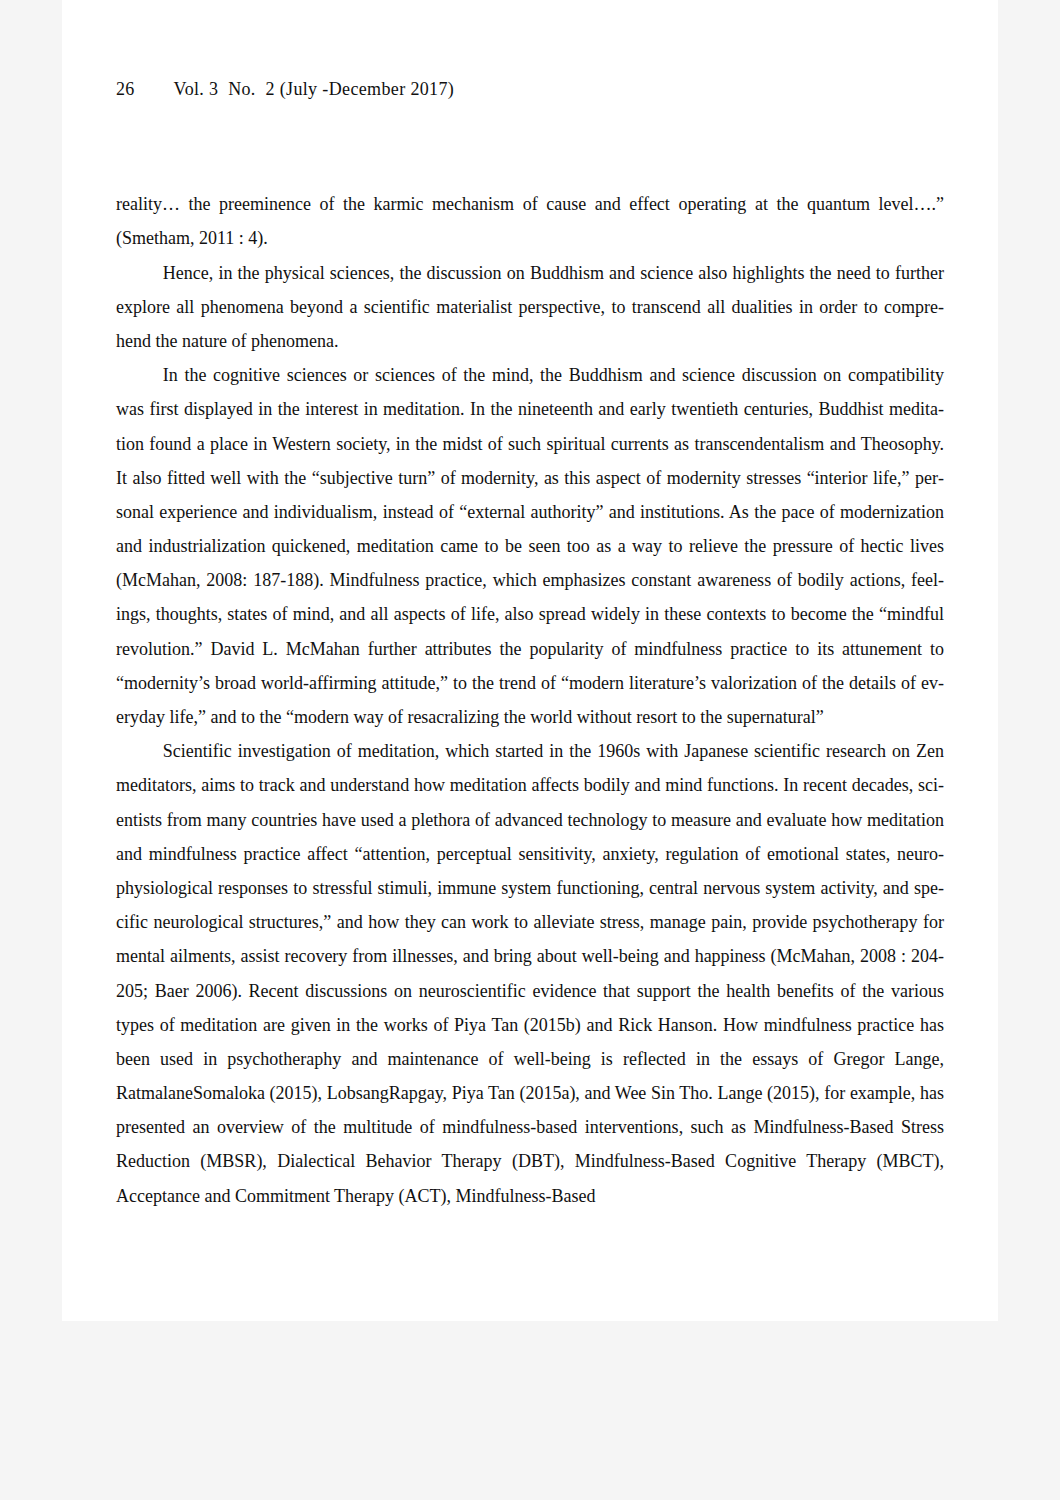26 Vol. 3 No. 2 (July -December 2017)
reality… the preeminence of the karmic mechanism of cause and effect operating at the quantum level….” (Smetham, 2011 : 4).
Hence, in the physical sciences, the discussion on Buddhism and science also highlights the need to further explore all phenomena beyond a scientific materialist perspective, to transcend all dualities in order to comprehend the nature of phenomena.
In the cognitive sciences or sciences of the mind, the Buddhism and science discussion on compatibility was first displayed in the interest in meditation. In the nineteenth and early twentieth centuries, Buddhist meditation found a place in Western society, in the midst of such spiritual currents as transcendentalism and Theosophy. It also fitted well with the “subjective turn” of modernity, as this aspect of modernity stresses “interior life,” personal experience and individualism, instead of “external authority” and institutions. As the pace of modernization and industrialization quickened, meditation came to be seen too as a way to relieve the pressure of hectic lives (McMahan, 2008: 187-188). Mindfulness practice, which emphasizes constant awareness of bodily actions, feelings, thoughts, states of mind, and all aspects of life, also spread widely in these contexts to become the “mindful revolution.” David L. McMahan further attributes the popularity of mindfulness practice to its attunement to “modernity’s broad world-affirming attitude,” to the trend of “modern literature’s valorization of the details of everyday life,” and to the “modern way of resacralizing the world without resort to the supernatural”
Scientific investigation of meditation, which started in the 1960s with Japanese scientific research on Zen meditators, aims to track and understand how meditation affects bodily and mind functions. In recent decades, scientists from many countries have used a plethora of advanced technology to measure and evaluate how meditation and mindfulness practice affect “attention, perceptual sensitivity, anxiety, regulation of emotional states, neurophysiological responses to stressful stimuli, immune system functioning, central nervous system activity, and specific neurological structures,” and how they can work to alleviate stress, manage pain, provide psychotherapy for mental ailments, assist recovery from illnesses, and bring about well-being and happiness (McMahan, 2008 : 204-205; Baer 2006). Recent discussions on neuroscientific evidence that support the health benefits of the various types of meditation are given in the works of Piya Tan (2015b) and Rick Hanson. How mindfulness practice has been used in psychotheraphy and maintenance of well-being is reflected in the essays of Gregor Lange, RatmalaneSomaloka (2015), LobsangRapgay, Piya Tan (2015a), and Wee Sin Tho. Lange (2015), for example, has presented an overview of the multitude of mindfulness-based interventions, such as Mindfulness-Based Stress Reduction (MBSR), Dialectical Behavior Therapy (DBT), Mindfulness-Based Cognitive Therapy (MBCT), Acceptance and Commitment Therapy (ACT), Mindfulness-Based